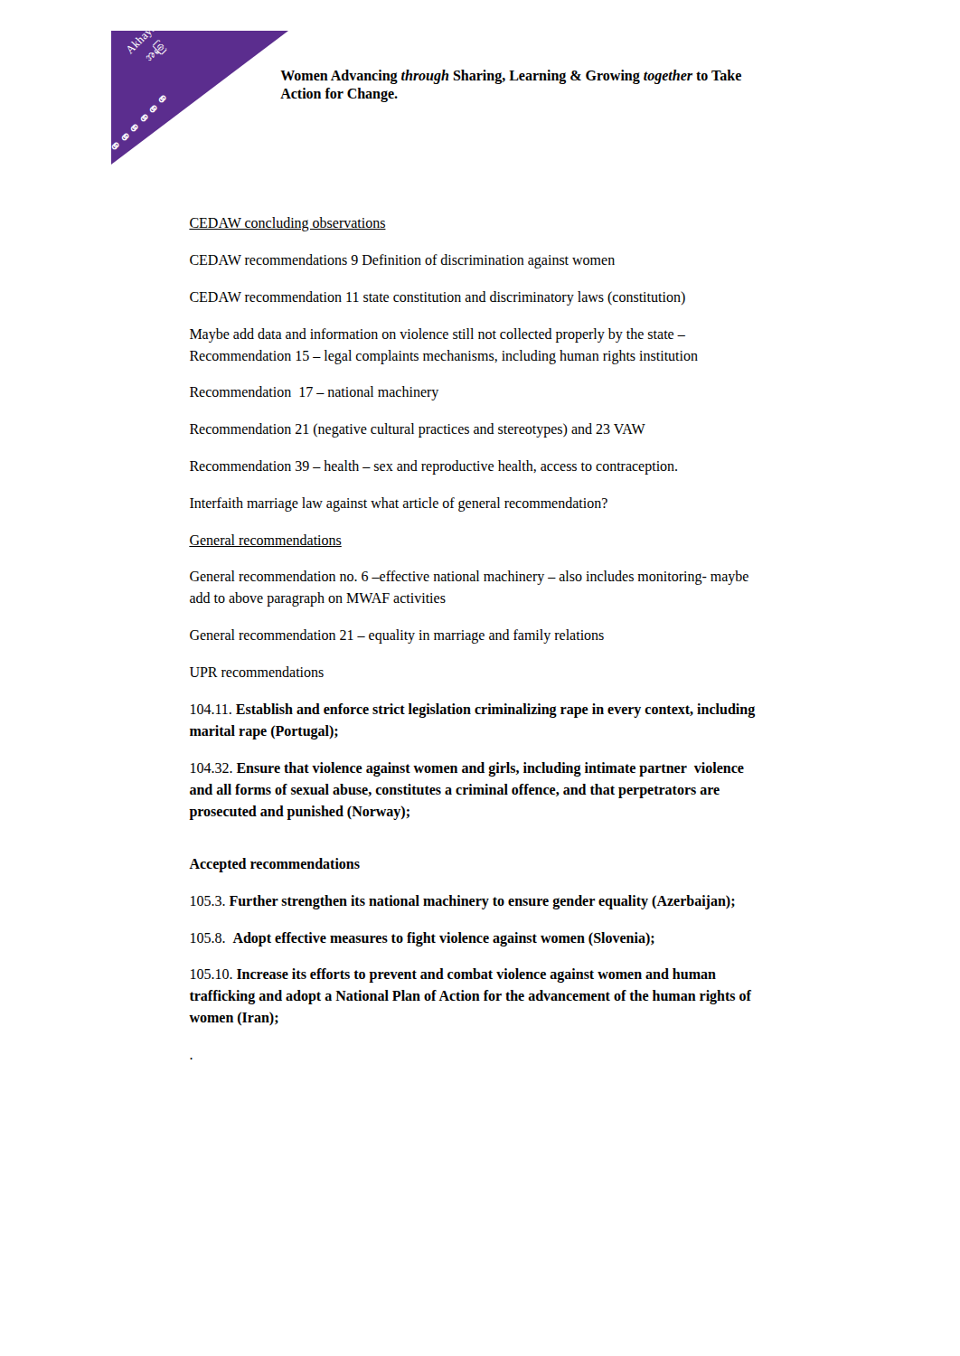Akhaya Women
အခြေ
⚭⚭⚭⚭⚭⚭
Women Advancing through Sharing, Learning & Growing together to Take Action for Change.
CEDAW concluding observations
CEDAW recommendations 9 Definition of discrimination against women
CEDAW recommendation 11 state constitution and discriminatory laws (constitution)
Maybe add data and information on violence still not collected properly by the state – Recommendation 15 – legal complaints mechanisms, including human rights institution
Recommendation 17 – national machinery
Recommendation 21 (negative cultural practices and stereotypes) and 23 VAW
Recommendation 39 – health – sex and reproductive health, access to contraception.
Interfaith marriage law against what article of general recommendation?
General recommendations
General recommendation no. 6 –effective national machinery – also includes monitoring- maybe add to above paragraph on MWAF activities
General recommendation 21 – equality in marriage and family relations
UPR recommendations
104.11. Establish and enforce strict legislation criminalizing rape in every context, including marital rape (Portugal);
104.32. Ensure that violence against women and girls, including intimate partner violence and all forms of sexual abuse, constitutes a criminal offence, and that perpetrators are prosecuted and punished (Norway);
Accepted recommendations
105.3. Further strengthen its national machinery to ensure gender equality (Azerbaijan);
105.8. Adopt effective measures to fight violence against women (Slovenia);
105.10. Increase its efforts to prevent and combat violence against women and human trafficking and adopt a National Plan of Action for the advancement of the human rights of women (Iran);
.